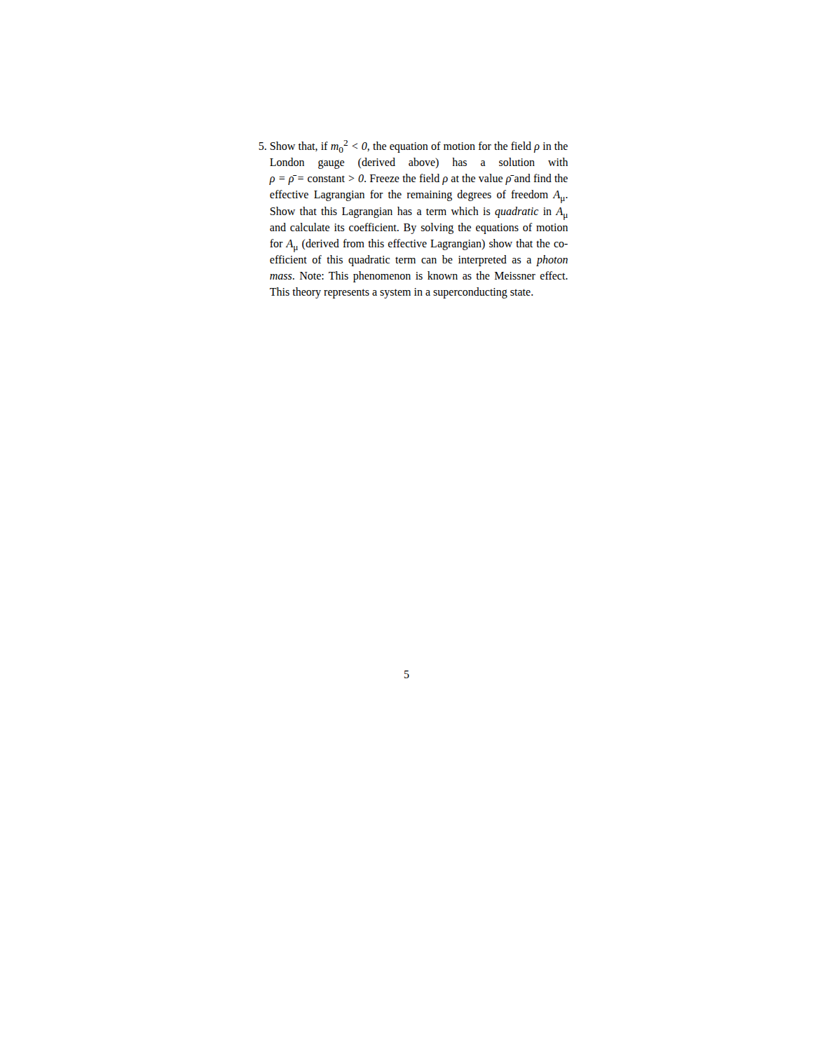Show that, if m02 < 0, the equation of motion for the field ρ in the London gauge (derived above) has a solution with ρ = ρ̄ = constant > 0. Freeze the field ρ at the value ρ̄ and find the effective Lagrangian for the remaining degrees of freedom Aμ. Show that this Lagrangian has a term which is quadratic in Aμ and calculate its coefficient. By solving the equations of motion for Aμ (derived from this effective Lagrangian) show that the coefficient of this quadratic term can be interpreted as a photon mass. Note: This phenomenon is known as the Meissner effect. This theory represents a system in a superconducting state.
5